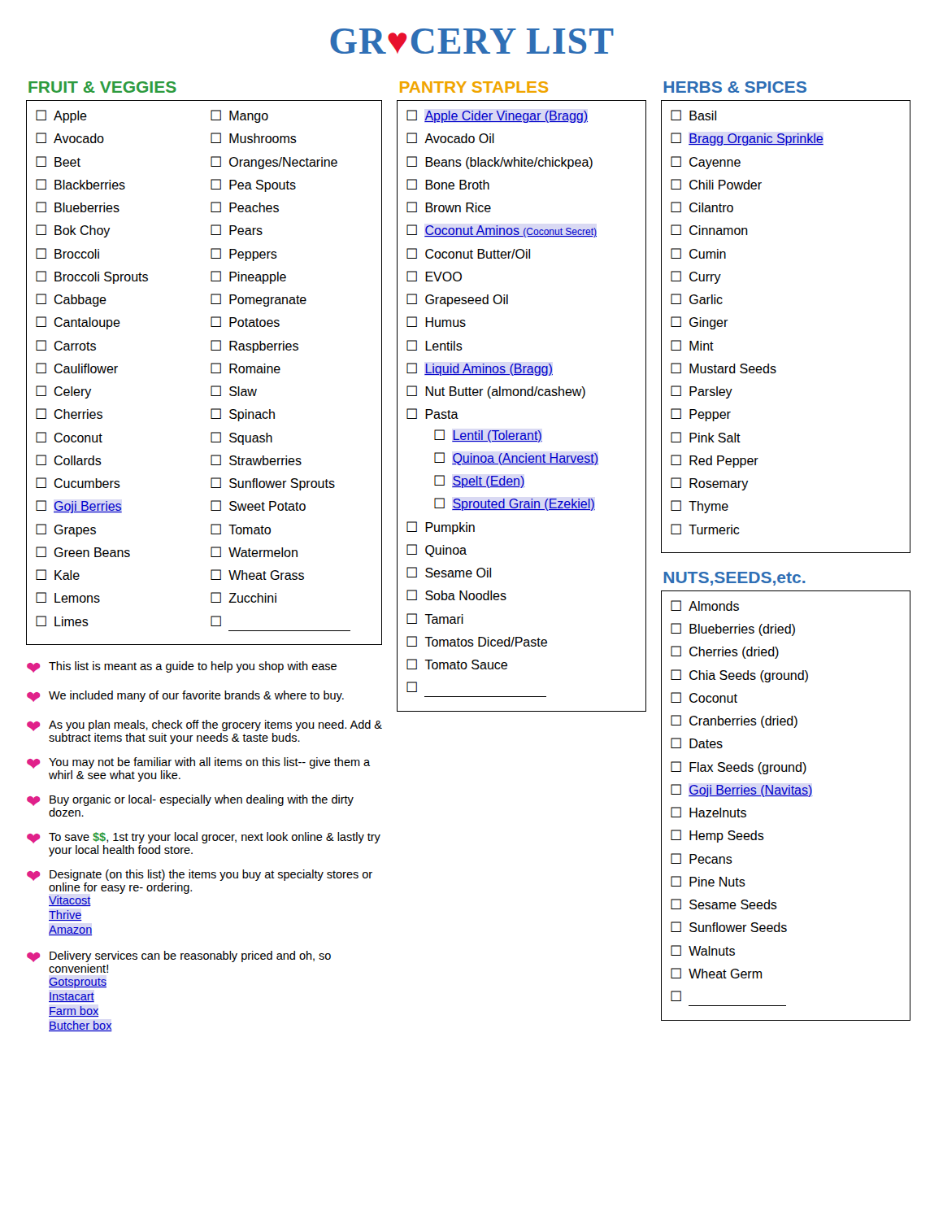GR♥CERY LIST
FRUIT & VEGGIES
Apple
Avocado
Beet
Blackberries
Blueberries
Bok Choy
Broccoli
Broccoli Sprouts
Cabbage
Cantaloupe
Carrots
Cauliflower
Celery
Cherries
Coconut
Collards
Cucumbers
Goji Berries
Grapes
Green Beans
Kale
Lemons
Limes
Mango
Mushrooms
Oranges/Nectarine
Pea Spouts
Peaches
Pears
Peppers
Pineapple
Pomegranate
Potatoes
Raspberries
Romaine
Slaw
Spinach
Squash
Strawberries
Sunflower Sprouts
Sweet Potato
Tomato
Watermelon
Wheat Grass
Zucchini
❤ This list is meant as a guide to help you shop with ease
❤ We included many of our favorite brands & where to buy.
❤ As you plan meals, check off the grocery items you need. Add & subtract items that suit your needs & taste buds.
❤ You may not be familiar with all items on this list-- give them a whirl & see what you like.
❤ Buy organic or local- especially when dealing with the dirty dozen.
❤ To save $$, 1st try your local grocer, next look online & lastly try your local health food store.
❤ Designate (on this list) the items you buy at specialty stores or online for easy re- ordering. Vitacost Thrive Amazon
❤ Delivery services can be reasonably priced and oh, so convenient! Gotsprouts Instacart Farm box Butcher box
PANTRY STAPLES
Apple Cider Vinegar (Bragg)
Avocado Oil
Beans (black/white/chickpea)
Bone Broth
Brown Rice
Coconut Aminos (Coconut Secret)
Coconut Butter/Oil
EVOO
Grapeseed Oil
Humus
Lentils
Liquid Aminos (Bragg)
Nut Butter (almond/cashew)
Pasta
Lentil (Tolerant)
Quinoa (Ancient Harvest)
Spelt (Eden)
Sprouted Grain (Ezekiel)
Pumpkin
Quinoa
Sesame Oil
Soba Noodles
Tamari
Tomatos Diced/Paste
Tomato Sauce
HERBS & SPICES
Basil
Bragg Organic Sprinkle
Cayenne
Chili Powder
Cilantro
Cinnamon
Cumin
Curry
Garlic
Ginger
Mint
Mustard Seeds
Parsley
Pepper
Pink Salt
Red Pepper
Rosemary
Thyme
Turmeric
NUTS,SEEDS,etc.
Almonds
Blueberries (dried)
Cherries (dried)
Chia Seeds (ground)
Coconut
Cranberries (dried)
Dates
Flax Seeds (ground)
Goji Berries (Navitas)
Hazelnuts
Hemp Seeds
Pecans
Pine Nuts
Sesame Seeds
Sunflower Seeds
Walnuts
Wheat Germ